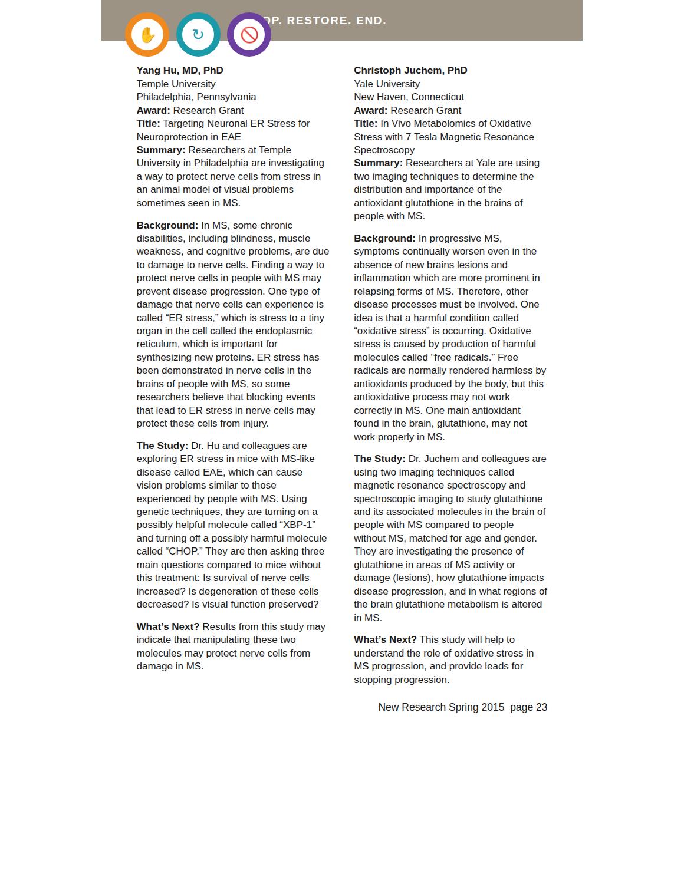Stop. Restore. End.
✋
↻
🚫
Yang Hu, MD, PhD
Temple University
Philadelphia, Pennsylvania
Award: Research Grant
Title: Targeting Neuronal ER Stress for Neuroprotection in EAE
Summary: Researchers at Temple University in Philadelphia are investigating a way to protect nerve cells from stress in an animal model of visual problems sometimes seen in MS.
Background: In MS, some chronic disabilities, including blindness, muscle weakness, and cognitive problems, are due to damage to nerve cells. Finding a way to protect nerve cells in people with MS may prevent disease progression. One type of damage that nerve cells can experience is called “ER stress,” which is stress to a tiny organ in the cell called the endoplasmic reticulum, which is important for synthesizing new proteins. ER stress has been demonstrated in nerve cells in the brains of people with MS, so some researchers believe that blocking events that lead to ER stress in nerve cells may protect these cells from injury.
The Study: Dr. Hu and colleagues are exploring ER stress in mice with MS-like disease called EAE, which can cause vision problems similar to those experienced by people with MS. Using genetic techniques, they are turning on a possibly helpful molecule called “XBP-1” and turning off a possibly harmful molecule called “CHOP.” They are then asking three main questions compared to mice without this treatment: Is survival of nerve cells increased? Is degeneration of these cells decreased? Is visual function preserved?
What’s Next? Results from this study may indicate that manipulating these two molecules may protect nerve cells from damage in MS.
Christoph Juchem, PhD
Yale University
New Haven, Connecticut
Award: Research Grant
Title: In Vivo Metabolomics of Oxidative Stress with 7 Tesla Magnetic Resonance Spectroscopy
Summary: Researchers at Yale are using two imaging techniques to determine the distribution and importance of the antioxidant glutathione in the brains of people with MS.
Background: In progressive MS, symptoms continually worsen even in the absence of new brains lesions and inflammation which are more prominent in relapsing forms of MS. Therefore, other disease processes must be involved. One idea is that a harmful condition called “oxidative stress” is occurring. Oxidative stress is caused by production of harmful molecules called “free radicals.” Free radicals are normally rendered harmless by antioxidants produced by the body, but this antioxidative process may not work correctly in MS. One main antioxidant found in the brain, glutathione, may not work properly in MS.
The Study: Dr. Juchem and colleagues are using two imaging techniques called magnetic resonance spectroscopy and spectroscopic imaging to study glutathione and its associated molecules in the brain of people with MS compared to people without MS, matched for age and gender. They are investigating the presence of glutathione in areas of MS activity or damage (lesions), how glutathione impacts disease progression, and in what regions of the brain glutathione metabolism is altered in MS.
What’s Next? This study will help to understand the role of oxidative stress in MS progression, and provide leads for stopping progression.
New Research Spring 2015 page 23